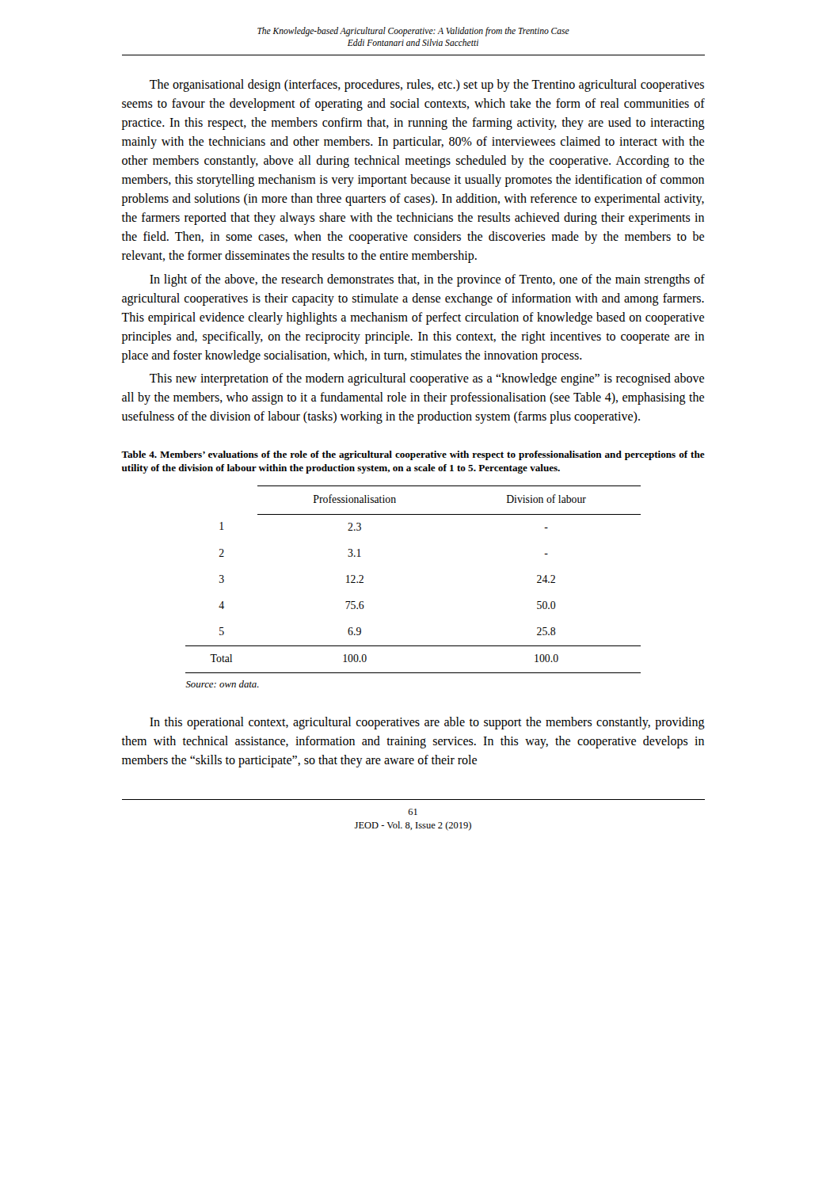The Knowledge-based Agricultural Cooperative: A Validation from the Trentino Case Eddi Fontanari and Silvia Sacchetti
The organisational design (interfaces, procedures, rules, etc.) set up by the Trentino agricultural cooperatives seems to favour the development of operating and social contexts, which take the form of real communities of practice. In this respect, the members confirm that, in running the farming activity, they are used to interacting mainly with the technicians and other members. In particular, 80% of interviewees claimed to interact with the other members constantly, above all during technical meetings scheduled by the cooperative. According to the members, this storytelling mechanism is very important because it usually promotes the identification of common problems and solutions (in more than three quarters of cases). In addition, with reference to experimental activity, the farmers reported that they always share with the technicians the results achieved during their experiments in the field. Then, in some cases, when the cooperative considers the discoveries made by the members to be relevant, the former disseminates the results to the entire membership.
In light of the above, the research demonstrates that, in the province of Trento, one of the main strengths of agricultural cooperatives is their capacity to stimulate a dense exchange of information with and among farmers. This empirical evidence clearly highlights a mechanism of perfect circulation of knowledge based on cooperative principles and, specifically, on the reciprocity principle. In this context, the right incentives to cooperate are in place and foster knowledge socialisation, which, in turn, stimulates the innovation process.
This new interpretation of the modern agricultural cooperative as a “knowledge engine” is recognised above all by the members, who assign to it a fundamental role in their professionalisation (see Table 4), emphasising the usefulness of the division of labour (tasks) working in the production system (farms plus cooperative).
Table 4. Members’ evaluations of the role of the agricultural cooperative with respect to professionalisation and perceptions of the utility of the division of labour within the production system, on a scale of 1 to 5. Percentage values.
| | Professionalisation | Division of labour |
| --- | --- | --- |
| 1 | 2.3 | - |
| 2 | 3.1 | - |
| 3 | 12.2 | 24.2 |
| 4 | 75.6 | 50.0 |
| 5 | 6.9 | 25.8 |
| Total | 100.0 | 100.0 |
Source: own data.
In this operational context, agricultural cooperatives are able to support the members constantly, providing them with technical assistance, information and training services. In this way, the cooperative develops in members the “skills to participate”, so that they are aware of their role
61
JEOD - Vol. 8, Issue 2 (2019)